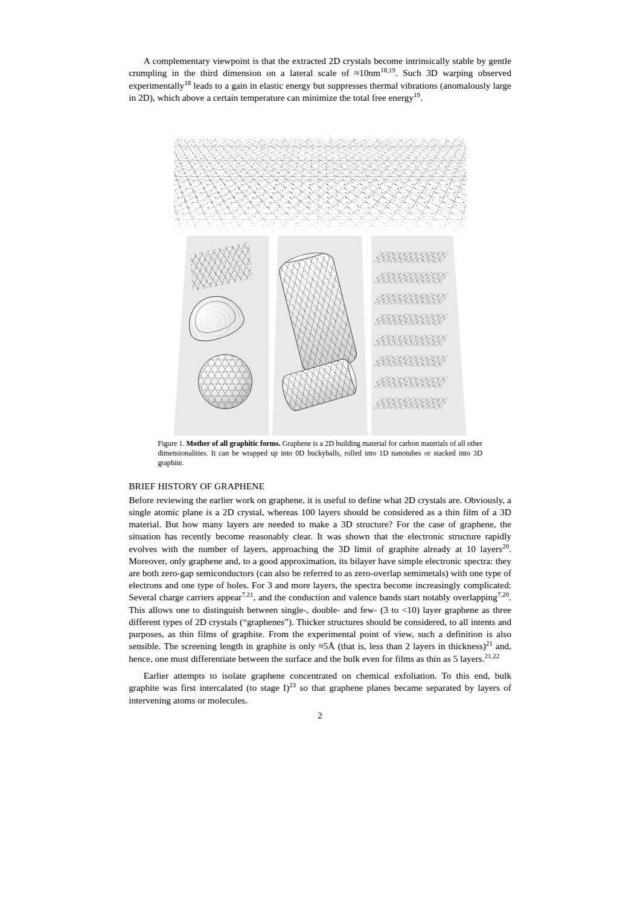A complementary viewpoint is that the extracted 2D crystals become intrinsically stable by gentle crumpling in the third dimension on a lateral scale of ≈10nm18,19. Such 3D warping observed experimentally18 leads to a gain in elastic energy but suppresses thermal vibrations (anomalously large in 2D), which above a certain temperature can minimize the total free energy19.
Figure 1. Mother of all graphitic forms. Graphene is a 2D building material for carbon materials of all other dimensionalities. It can be wrapped up into 0D buckyballs, rolled into 1D nanotubes or stacked into 3D graphite.
BRIEF HISTORY OF GRAPHENE
Before reviewing the earlier work on graphene, it is useful to define what 2D crystals are. Obviously, a single atomic plane is a 2D crystal, whereas 100 layers should be considered as a thin film of a 3D material. But how many layers are needed to make a 3D structure? For the case of graphene, the situation has recently become reasonably clear. It was shown that the electronic structure rapidly evolves with the number of layers, approaching the 3D limit of graphite already at 10 layers20. Moreover, only graphene and, to a good approximation, its bilayer have simple electronic spectra: they are both zero-gap semiconductors (can also be referred to as zero-overlap semimetals) with one type of electrons and one type of holes. For 3 and more layers, the spectra become increasingly complicated: Several charge carriers appear7,21, and the conduction and valence bands start notably overlapping7,20. This allows one to distinguish between single-, double- and few- (3 to <10) layer graphene as three different types of 2D crystals (“graphenes”). Thicker structures should be considered, to all intents and purposes, as thin films of graphite. From the experimental point of view, such a definition is also sensible. The screening length in graphite is only ≈5Å (that is, less than 2 layers in thickness)21 and, hence, one must differentiate between the surface and the bulk even for films as thin as 5 layers.21,22
Earlier attempts to isolate graphene concentrated on chemical exfoliation. To this end, bulk graphite was first intercalated (to stage I)23 so that graphene planes became separated by layers of intervening atoms or molecules.
2